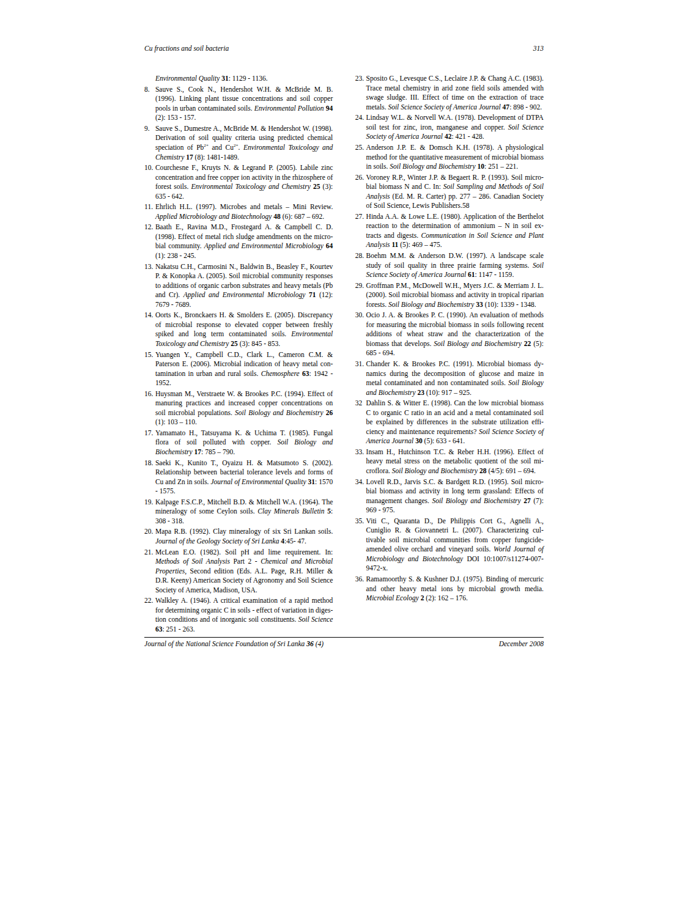Cu fractions and soil bacteria 313
Environmental Quality 31: 1129 - 1136.
8. Sauve S., Cook N., Hendershot W.H. & McBride M. B. (1996). Linking plant tissue concentrations and soil copper pools in urban contaminated soils. Environmental Pollution 94 (2): 153 - 157.
9. Sauve S., Dumestre A., McBride M. & Hendershot W. (1998). Derivation of soil quality criteria using predicted chemical speciation of Pb2+ and Cu2+. Environmental Toxicology and Chemistry 17 (8): 1481-1489.
10. Courchesne F., Kruyts N. & Legrand P. (2005). Labile zinc concentration and free copper ion activity in the rhizosphere of forest soils. Environmental Toxicology and Chemistry 25 (3): 635 - 642.
11. Ehrlich H.L. (1997). Microbes and metals – Mini Review. Applied Microbiology and Biotechnology 48 (6): 687 – 692.
12. Baath E., Ravina M.D., Frostegard A. & Campbell C. D. (1998). Effect of metal rich sludge amendments on the microbial community. Applied and Environmental Microbiology 64 (1): 238 - 245.
13. Nakatsu C.H., Carmosini N., Baldwin B., Beasley F., Kourtev P. & Konopka A. (2005). Soil microbial community responses to additions of organic carbon substrates and heavy metals (Pb and Cr). Applied and Environmental Microbiology 71 (12): 7679 - 7689.
14. Oorts K., Bronckaers H. & Smolders E. (2005). Discrepancy of microbial response to elevated copper between freshly spiked and long term contaminated soils. Environmental Toxicology and Chemistry 25 (3): 845 - 853.
15. Yuangen Y., Campbell C.D., Clark L., Cameron C.M. & Paterson E. (2006). Microbial indication of heavy metal contamination in urban and rural soils. Chemosphere 63: 1942 - 1952.
16. Huysman M., Verstraete W. & Brookes P.C. (1994). Effect of manuring practices and increased copper concentrations on soil microbial populations. Soil Biology and Biochemistry 26 (1): 103 – 110.
17. Yamamato H., Tatsuyama K. & Uchima T. (1985). Fungal flora of soil polluted with copper. Soil Biology and Biochemistry 17: 785 – 790.
18. Saeki K., Kunito T., Oyaizu H. & Matsumoto S. (2002). Relationship between bacterial tolerance levels and forms of Cu and Zn in soils. Journal of Environmental Quality 31: 1570 - 1575.
19. Kalpage F.S.C.P., Mitchell B.D. & Mitchell W.A. (1964). The mineralogy of some Ceylon soils. Clay Minerals Bulletin 5: 308 - 318.
20. Mapa R.B. (1992). Clay mineralogy of six Sri Lankan soils. Journal of the Geology Society of Sri Lanka 4:45- 47.
21. McLean E.O. (1982). Soil pH and lime requirement. In: Methods of Soil Analysis Part 2 - Chemical and Microbial Properties, Second edition (Eds. A.L. Page, R.H. Miller & D.R. Keeny) American Society of Agronomy and Soil Science Society of America, Madison, USA.
22. Walkley A. (1946). A critical examination of a rapid method for determining organic C in soils - effect of variation in digestion conditions and of inorganic soil constituents. Soil Science 63: 251 - 263.
23. Sposito G., Levesque C.S., Leclaire J.P. & Chang A.C. (1983). Trace metal chemistry in arid zone field soils amended with swage sludge. III. Effect of time on the extraction of trace metals. Soil Science Society of America Journal 47: 898 - 902.
24. Lindsay W.L. & Norvell W.A. (1978). Development of DTPA soil test for zinc, iron, manganese and copper. Soil Science Society of America Journal 42: 421 - 428.
25. Anderson J.P. E. & Domsch K.H. (1978). A physiological method for the quantitative measurement of microbial biomass in soils. Soil Biology and Biochemistry 10: 251 – 221.
26. Voroney R.P., Winter J.P. & Begaert R. P. (1993). Soil microbial biomass N and C. In: Soil Sampling and Methods of Soil Analysis (Ed. M. R. Carter) pp. 277 – 286. Canadian Society of Soil Science, Lewis Publishers.58
27. Hinda A.A. & Lowe L.E. (1980). Application of the Berthelot reaction to the determination of ammonium – N in soil extracts and digests. Communication in Soil Science and Plant Analysis 11 (5): 469 – 475.
28. Boehm M.M. & Anderson D.W. (1997). A landscape scale study of soil quality in three prairie farming systems. Soil Science Society of America Journal 61: 1147 - 1159.
29. Groffman P.M., McDowell W.H., Myers J.C. & Merriam J. L. (2000). Soil microbial biomass and activity in tropical riparian forests. Soil Biology and Biochemistry 33 (10): 1339 - 1348.
30. Ocio J. A. & Brookes P. C. (1990). An evaluation of methods for measuring the microbial biomass in soils following recent additions of wheat straw and the characterization of the biomass that develops. Soil Biology and Biochemistry 22 (5): 685 - 694.
31. Chander K. & Brookes P.C. (1991). Microbial biomass dynamics during the decomposition of glucose and maize in metal contaminated and non contaminated soils. Soil Biology and Biochemistry 23 (10): 917 – 925.
32 Dahlin S. & Witter E. (1998). Can the low microbial biomass C to organic C ratio in an acid and a metal contaminated soil be explained by differences in the substrate utilization efficiency and maintenance requirements? Soil Science Society of America Journal 30 (5): 633 - 641.
33. Insam H., Hutchinson T.C. & Reber H.H. (1996). Effect of heavy metal stress on the metabolic quotient of the soil microflora. Soil Biology and Biochemistry 28 (4/5): 691 – 694.
34. Lovell R.D., Jarvis S.C. & Bardgett R.D. (1995). Soil microbial biomass and activity in long term grassland: Effects of management changes. Soil Biology and Biochemistry 27 (7): 969 - 975.
35. Viti C., Quaranta D., De Philippis Cort G., Agnelli A., Cuniglio R. & Giovannetri L. (2007). Characterizing cultivable soil microbial communities from copper fungicide-amended olive orchard and vineyard soils. World Journal of Microbiology and Biotechnology DOI 10:1007/s11274-007-9472-x.
36. Ramamoorthy S. & Kushner D.J. (1975). Binding of mercuric and other heavy metal ions by microbial growth media. Microbial Ecology 2 (2): 162 – 176.
Journal of the National Science Foundation of Sri Lanka 36 (4) December 2008